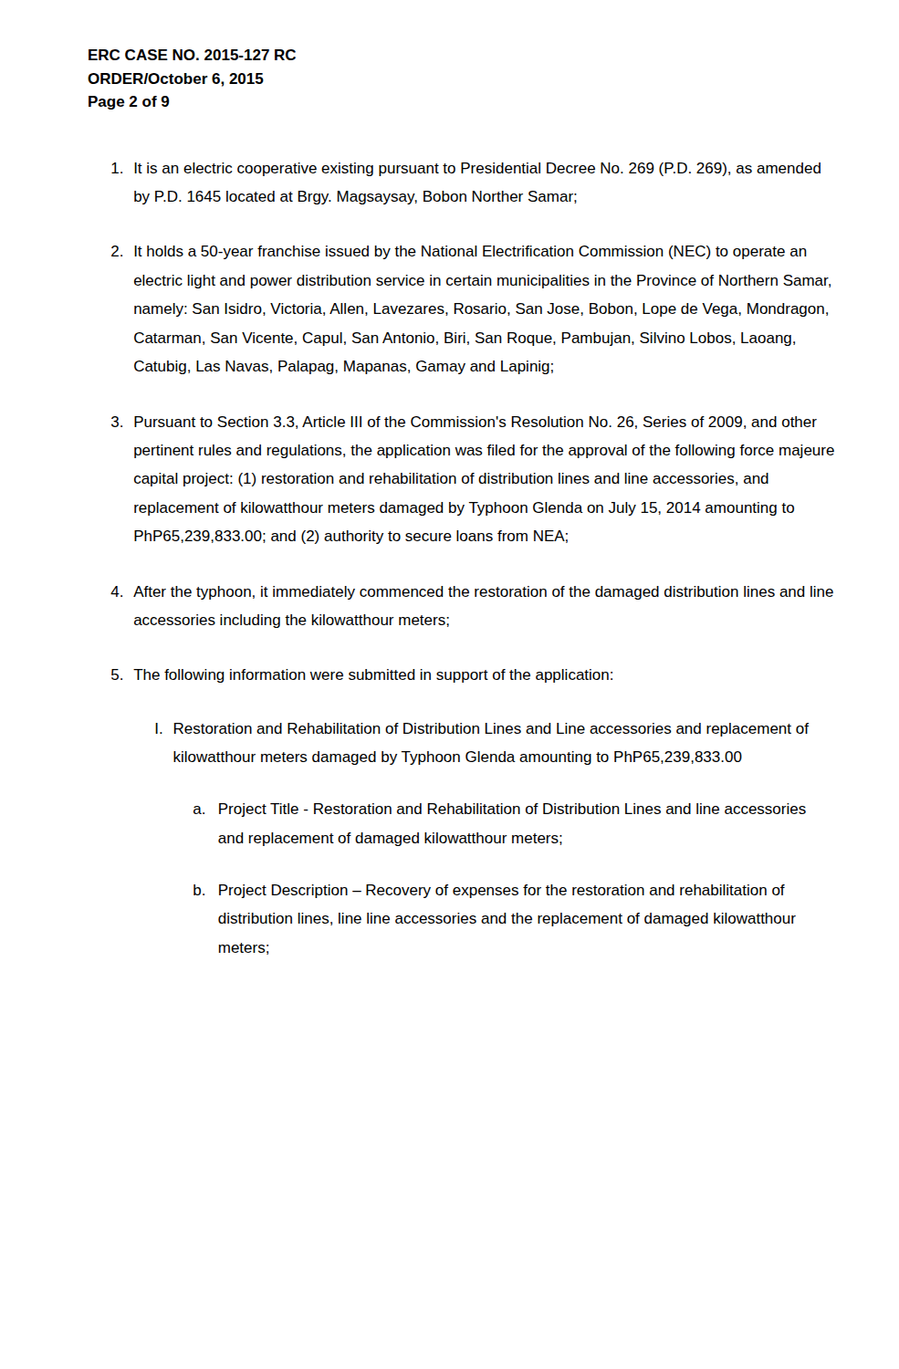ERC CASE NO. 2015-127 RC
ORDER/October 6, 2015
Page 2 of 9
It is an electric cooperative existing pursuant to Presidential Decree No. 269 (P.D. 269), as amended by P.D. 1645 located at Brgy. Magsaysay, Bobon Norther Samar;
It holds a 50-year franchise issued by the National Electrification Commission (NEC) to operate an electric light and power distribution service in certain municipalities in the Province of Northern Samar, namely: San Isidro, Victoria, Allen, Lavezares, Rosario, San Jose, Bobon, Lope de Vega, Mondragon, Catarman, San Vicente, Capul, San Antonio, Biri, San Roque, Pambujan, Silvino Lobos, Laoang, Catubig, Las Navas, Palapag, Mapanas, Gamay and Lapinig;
Pursuant to Section 3.3, Article III of the Commission's Resolution No. 26, Series of 2009, and other pertinent rules and regulations, the application was filed for the approval of the following force majeure capital project: (1) restoration and rehabilitation of distribution lines and line accessories, and replacement of kilowatthour meters damaged by Typhoon Glenda on July 15, 2014 amounting to PhP65,239,833.00; and (2) authority to secure loans from NEA;
After the typhoon, it immediately commenced the restoration of the damaged distribution lines and line accessories including the kilowatthour meters;
The following information were submitted in support of the application:
Restoration and Rehabilitation of Distribution Lines and Line accessories and replacement of kilowatthour meters damaged by Typhoon Glenda amounting to PhP65,239,833.00
Project Title - Restoration and Rehabilitation of Distribution Lines and line accessories and replacement of damaged kilowatthour meters;
Project Description – Recovery of expenses for the restoration and rehabilitation of distribution lines, line line accessories and the replacement of damaged kilowatthour meters;